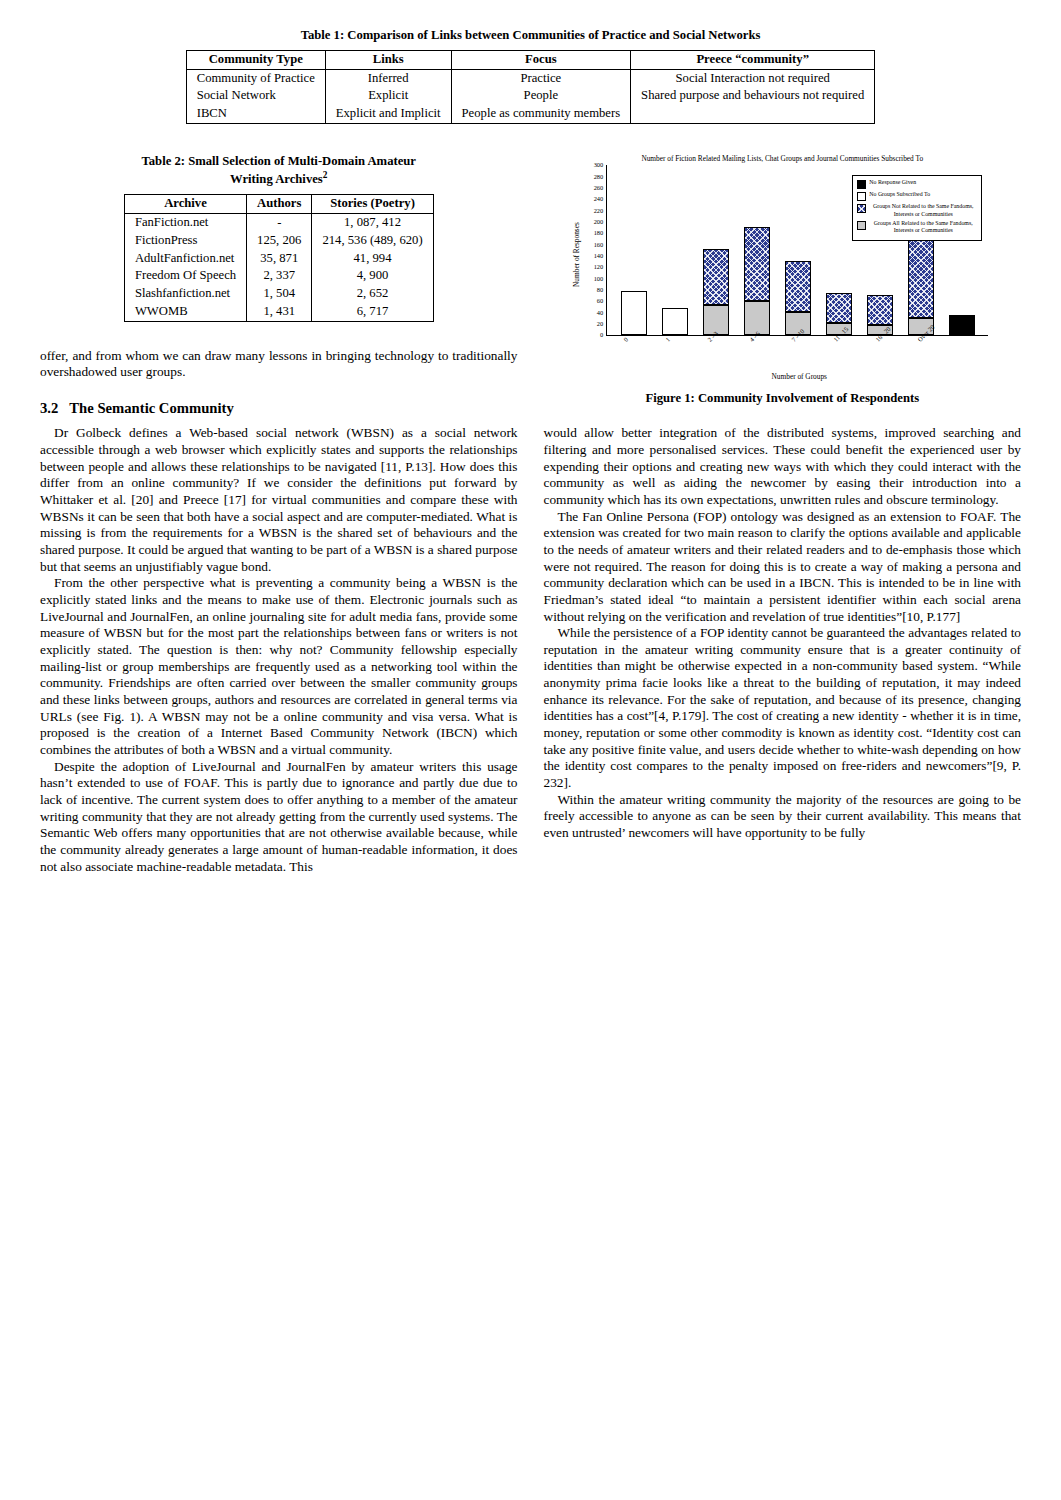Table 1: Comparison of Links between Communities of Practice and Social Networks
| Community Type | Links | Focus | Preece “community” |
| --- | --- | --- | --- |
| Community of Practice | Inferred | Practice | Social Interaction not required |
| Social Network | Explicit | People | Shared purpose and behaviours not required |
| IBCN | Explicit and Implicit | People as community members | |
Table 2: Small Selection of Multi-Domain Amateur
Writing Archives2
| Archive | Authors | Stories (Poetry) |
| --- | --- | --- |
| FanFiction.net | - | 1, 087, 412 |
| FictionPress | 125, 206 | 214, 536 (489, 620) |
| AdultFanfiction.net | 35, 871 | 41, 994 |
| Freedom Of Speech | 2, 337 | 4, 900 |
| Slashfanfiction.net | 1, 504 | 2, 652 |
| WWOMB | 1, 431 | 6, 717 |
offer, and from whom we can draw many lessons in bringing technology to traditionally overshadowed user groups.
3.2 The Semantic Community
Dr Golbeck defines a Web-based social network (WBSN) as a social network accessible through a web browser which explicitly states and supports the relationships between people and allows these relationships to be navigated [11, P.13]. How does this differ from an online community? If we consider the definitions put forward by Whittaker et al. [20] and Preece [17] for virtual communities and compare these with WBSNs it can be seen that both have a social aspect and are computer-mediated. What is missing is from the requirements for a WBSN is the shared set of behaviours and the shared purpose. It could be argued that wanting to be part of a WBSN is a shared purpose but that seems an unjustifiably vague bond.
From the other perspective what is preventing a community being a WBSN is the explicitly stated links and the means to make use of them. Electronic journals such as LiveJournal and JournalFen, an online journaling site for adult media fans, provide some measure of WBSN but for the most part the relationships between fans or writers is not explicitly stated. The question is then: why not? Community fellowship especially mailing-list or group memberships are frequently used as a networking tool within the community. Friendships are often carried over between the smaller community groups and these links between groups, authors and resources are correlated in general terms via URLs (see Fig. 1). A WBSN may not be a online community and visa versa. What is proposed is the creation of a Internet Based Community Network (IBCN) which combines the attributes of both a WBSN and a virtual community.
Despite the adoption of LiveJournal and JournalFen by amateur writers this usage hasn’t extended to use of FOAF. This is partly due to ignorance and partly due due to lack of incentive. The current system does to offer anything to a member of the amateur writing community that they are not already getting from the currently used systems. The Semantic Web offers many opportunities that are not otherwise available because, while the community already generates a large amount of human-readable information, it does not also associate machine-readable metadata. This
Number of Fiction Related Mailing Lists, Chat Groups and Journal Communities Subscribed To
Number of Responses
300 280 260 240 220 200 180 160 140 120 100 80 60 40 20 0
No Response Given
No Groups Subscribed To
Groups Not Related to the Same Fandoms, Interests or Communities
Groups All Related to the Same Fandoms, Interests or Communities
0 1 2 - 3 4 - 6 7 - 10 11 - 15 16 - 20 Over 20
Number of Groups
Figure 1: Community Involvement of Respondents
would allow better integration of the distributed systems, improved searching and filtering and more personalised services. These could benefit the experienced user by expending their options and creating new ways with which they could interact with the community as well as aiding the newcomer by easing their introduction into a community which has its own expectations, unwritten rules and obscure terminology.
The Fan Online Persona (FOP) ontology was designed as an extension to FOAF. The extension was created for two main reason to clarify the options available and applicable to the needs of amateur writers and their related readers and to de-emphasis those which were not required. The reason for doing this is to create a way of making a persona and community declaration which can be used in a IBCN. This is intended to be in line with Friedman’s stated ideal “to maintain a persistent identifier within each social arena without relying on the verification and revelation of true identities”[10, P.177]
While the persistence of a FOP identity cannot be guaranteed the advantages related to reputation in the amateur writing community ensure that is a greater continuity of identities than might be otherwise expected in a non-community based system. “While anonymity prima facie looks like a threat to the building of reputation, it may indeed enhance its relevance. For the sake of reputation, and because of its presence, changing identities has a cost”[4, P.179]. The cost of creating a new identity - whether it is in time, money, reputation or some other commodity is known as identity cost. “Identity cost can take any positive finite value, and users decide whether to white-wash depending on how the identity cost compares to the penalty imposed on free-riders and newcomers”[9, P. 232].
Within the amateur writing community the majority of the resources are going to be freely accessible to anyone as can be seen by their current availability. This means that even untrusted’ newcomers will have opportunity to be fully